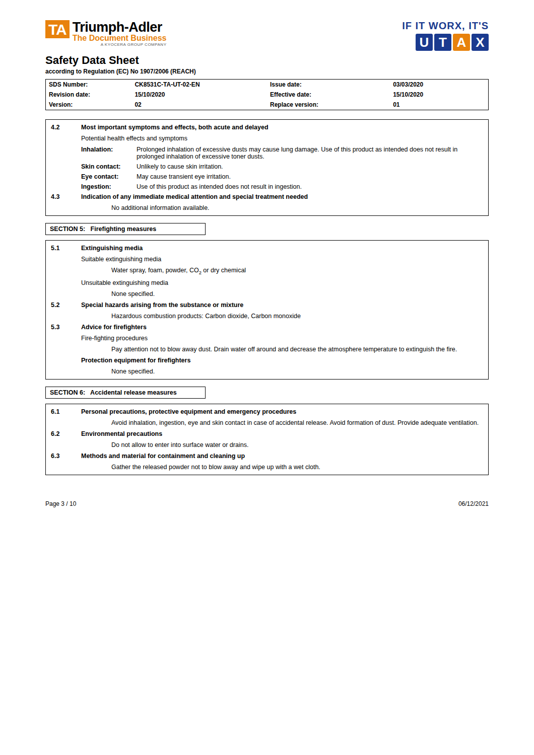TA
Triumph-Adler
The Document Business
A KYOCERA GROUP COMPANY
IF IT WORX, IT'S
UTAX
Safety Data Sheet
according to Regulation (EC) No 1907/2006 (REACH)
| SDS Number: | CK8531C-TA-UT-02-EN | Issue date: | 03/03/2020 |
| Revision date: | 15/10/2020 | Effective date: | 15/10/2020 |
| Version: | 02 | Replace version: | 01 |
4.2
Most important symptoms and effects, both acute and delayed
Potential health effects and symptoms
Inhalation:
Prolonged inhalation of excessive dusts may cause lung damage. Use of this product as intended does not result in prolonged inhalation of excessive toner dusts.
Skin contact:
Unlikely to cause skin irritation.
Eye contact:
May cause transient eye irritation.
Ingestion:
Use of this product as intended does not result in ingestion.
4.3
Indication of any immediate medical attention and special treatment needed
No additional information available.
SECTION 5: Firefighting measures
5.1
Extinguishing media
Suitable extinguishing media
Water spray, foam, powder, CO2 or dry chemical
Unsuitable extinguishing media
None specified.
5.2
Special hazards arising from the substance or mixture
Hazardous combustion products: Carbon dioxide, Carbon monoxide
5.3
Advice for firefighters
Fire-fighting procedures
Pay attention not to blow away dust. Drain water off around and decrease the atmosphere temperature to extinguish the fire.
Protection equipment for firefighters
None specified.
SECTION 6: Accidental release measures
6.1
Personal precautions, protective equipment and emergency procedures
Avoid inhalation, ingestion, eye and skin contact in case of accidental release. Avoid formation of dust. Provide adequate ventilation.
6.2
Environmental precautions
Do not allow to enter into surface water or drains.
6.3
Methods and material for containment and cleaning up
Gather the released powder not to blow away and wipe up with a wet cloth.
Page 3 / 10
06/12/2021